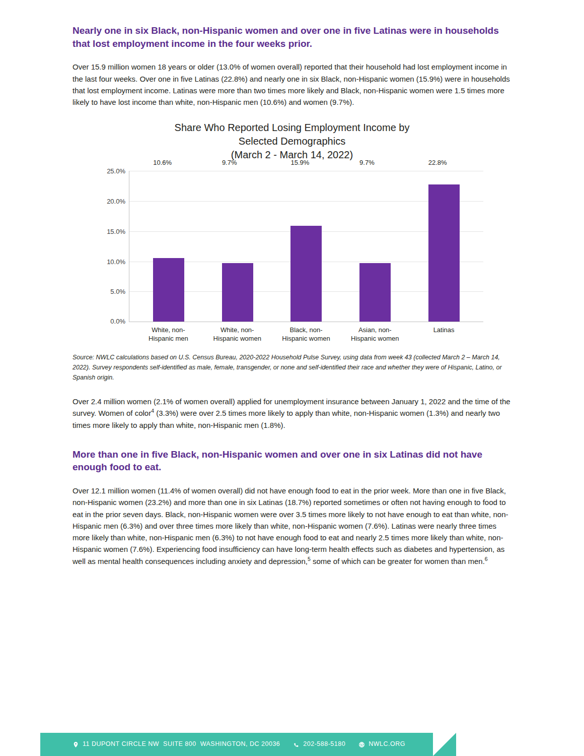Nearly one in six Black, non-Hispanic women and over one in five Latinas were in households that lost employment income in the four weeks prior.
Over 15.9 million women 18 years or older (13.0% of women overall) reported that their household had lost employment income in the last four weeks. Over one in five Latinas (22.8%) and nearly one in six Black, non-Hispanic women (15.9%) were in households that lost employment income. Latinas were more than two times more likely and Black, non-Hispanic women were 1.5 times more likely to have lost income than white, non-Hispanic men (10.6%) and women (9.7%).
Share Who Reported Losing Employment Income by
Selected Demographics
(March 2 - March 14, 2022)
25.0%
20.0%
15.0%
10.0%
5.0%
0.0%
10.6%
9.7%
15.9%
9.7%
22.8%
White, non-
Hispanic men
White, non-
Hispanic women
Black, non-
Hispanic women
Asian, non-
Hispanic women
Latinas
Source: NWLC calculations based on U.S. Census Bureau, 2020-2022 Household Pulse Survey, using data from week 43 (collected March 2 – March 14, 2022). Survey respondents self-identified as male, female, transgender, or none and self-identified their race and whether they were of Hispanic, Latino, or Spanish origin.
Over 2.4 million women (2.1% of women overall) applied for unemployment insurance between January 1, 2022 and the time of the survey. Women of color4 (3.3%) were over 2.5 times more likely to apply than white, non-Hispanic women (1.3%) and nearly two times more likely to apply than white, non-Hispanic men (1.8%).
More than one in five Black, non-Hispanic women and over one in six Latinas did not have enough food to eat.
Over 12.1 million women (11.4% of women overall) did not have enough food to eat in the prior week. More than one in five Black, non-Hispanic women (23.2%) and more than one in six Latinas (18.7%) reported sometimes or often not having enough to food to eat in the prior seven days. Black, non-Hispanic women were over 3.5 times more likely to not have enough to eat than white, non-Hispanic men (6.3%) and over three times more likely than white, non-Hispanic women (7.6%). Latinas were nearly three times more likely than white, non-Hispanic men (6.3%) to not have enough food to eat and nearly 2.5 times more likely than white, non-Hispanic women (7.6%). Experiencing food insufficiency can have long-term health effects such as diabetes and hypertension, as well as mental health consequences including anxiety and depression,5 some of which can be greater for women than men.6
11 DUPONT CIRCLE NW SUITE 800 WASHINGTON, DC 20036 202-588-5180 NWLC.ORG